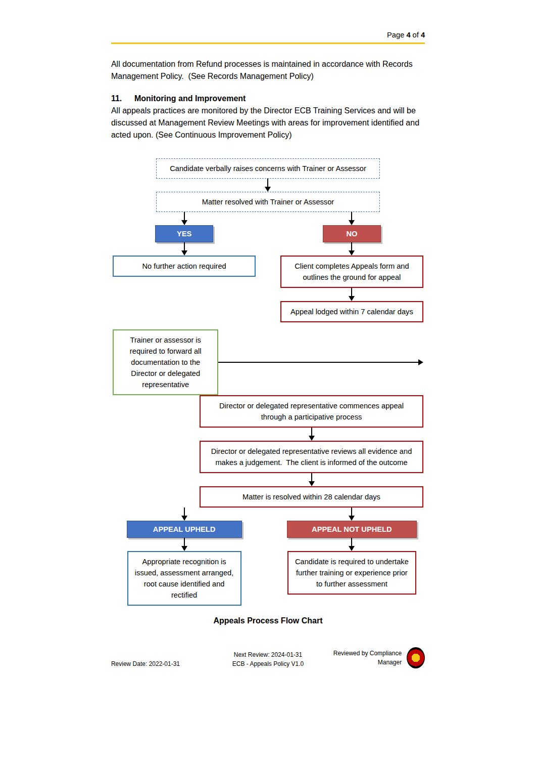Page 4 of 4
All documentation from Refund processes is maintained in accordance with Records Management Policy. (See Records Management Policy)
11. Monitoring and Improvement
All appeals practices are monitored by the Director ECB Training Services and will be discussed at Management Review Meetings with areas for improvement identified and acted upon. (See Continuous Improvement Policy)
Candidate verbally raises concerns with Trainer or Assessor
Matter resolved with Trainer or Assessor
YES
No further action required
NO
Client completes Appeals form and outlines the ground for appeal
Appeal lodged within 7 calendar days
Trainer or assessor is required to forward all documentation to the Director or delegated representative
Director or delegated representative commences appeal through a participative process
Director or delegated representative reviews all evidence and makes a judgement. The client is informed of the outcome
Matter is resolved within 28 calendar days
APPEAL UPHELD
Appropriate recognition is issued, assessment arranged, root cause identified and rectified
APPEAL NOT UPHELD
Candidate is required to undertake further training or experience prior to further assessment
Appeals Process Flow Chart
Review Date: 2022-01-31
Next Review: 2024-01-31
ECB - Appeals Policy V1.0
Reviewed by Compliance Manager